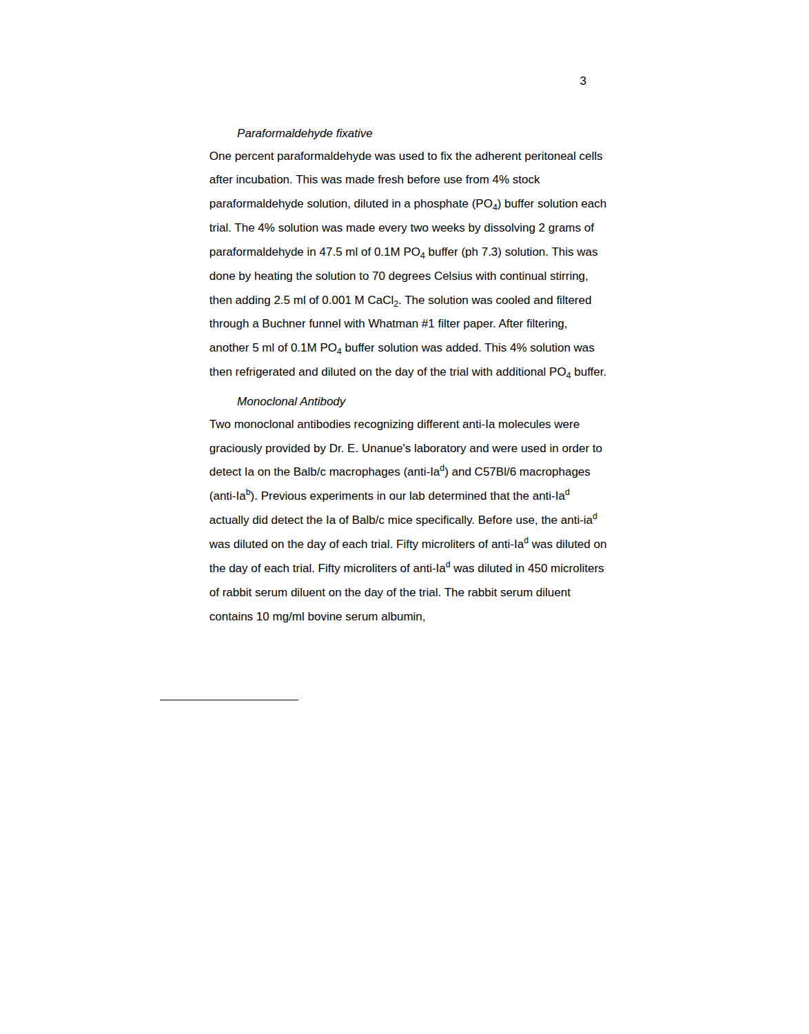3
Paraformaldehyde fixative
One percent paraformaldehyde was used to fix the adherent peritoneal cells after incubation. This was made fresh before use from 4% stock paraformaldehyde solution, diluted in a phosphate (PO4) buffer solution each trial. The 4% solution was made every two weeks by dissolving 2 grams of paraformaldehyde in 47.5 ml of 0.1M PO4 buffer (ph 7.3) solution. This was done by heating the solution to 70 degrees Celsius with continual stirring, then adding 2.5 ml of 0.001 M CaCl2. The solution was cooled and filtered through a Buchner funnel with Whatman #1 filter paper. After filtering, another 5 ml of 0.1M PO4 buffer solution was added. This 4% solution was then refrigerated and diluted on the day of the trial with additional PO4 buffer.
Monoclonal Antibody
Two monoclonal antibodies recognizing different anti-Ia molecules were graciously provided by Dr. E. Unanue's laboratory and were used in order to detect Ia on the Balb/c macrophages (anti-Iad) and C57Bl/6 macrophages (anti-Iab). Previous experiments in our lab determined that the anti-Iad actually did detect the Ia of Balb/c mice specifically. Before use, the anti-iad was diluted on the day of each trial. Fifty microliters of anti-Iad was diluted on the day of each trial. Fifty microliters of anti-Iad was diluted in 450 microliters of rabbit serum diluent on the day of the trial. The rabbit serum diluent contains 10 mg/ml bovine serum albumin,